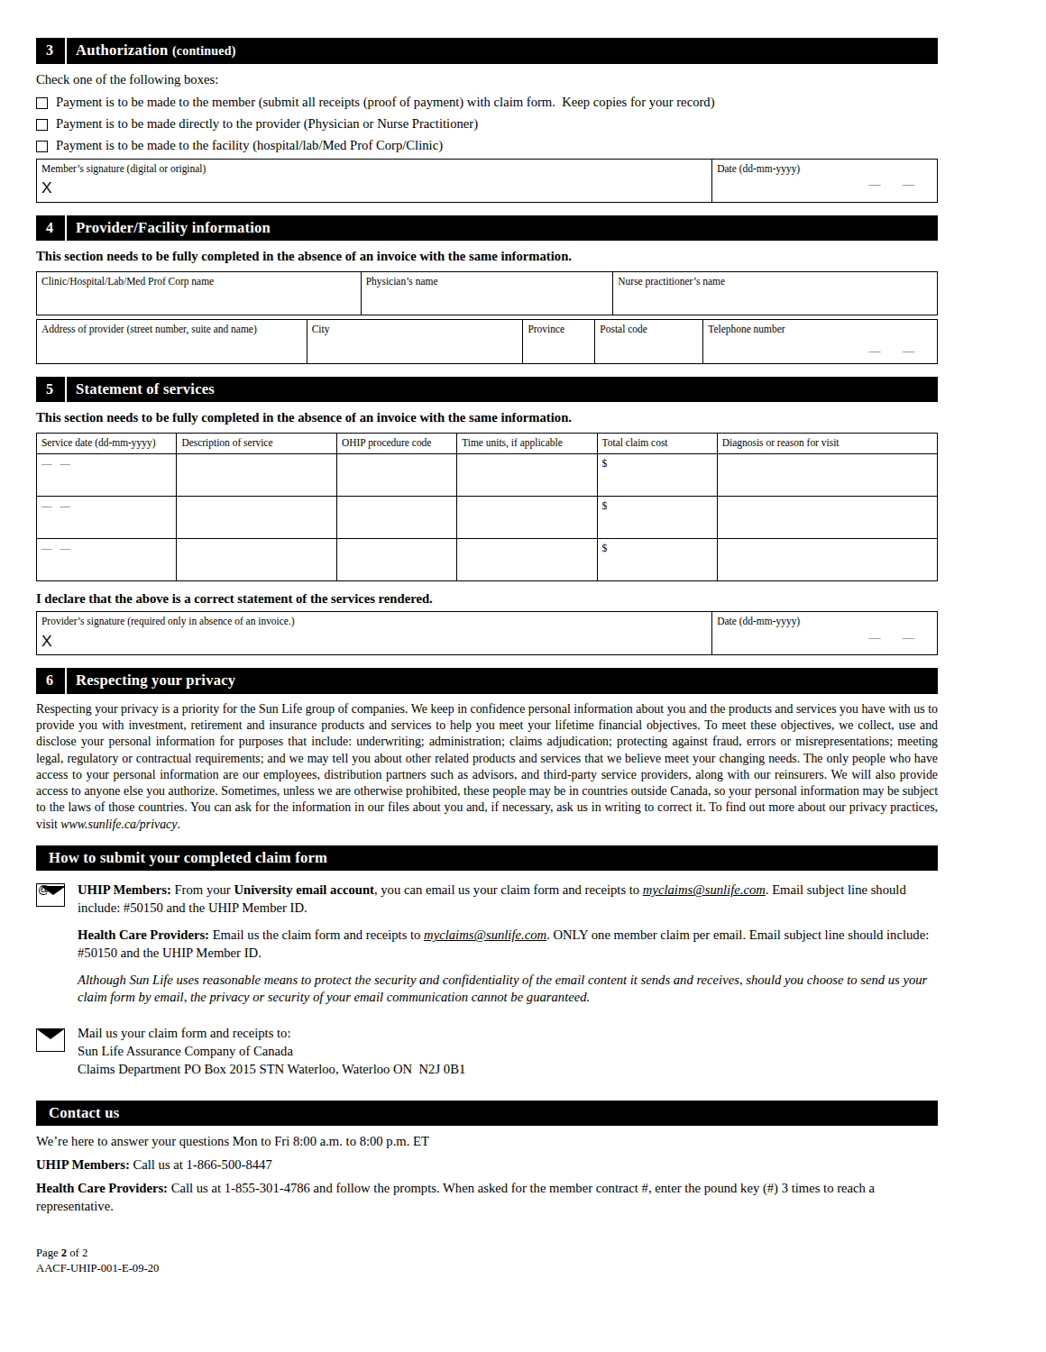3
Authorization (continued)
Check one of the following boxes:
Payment is to be made to the member (submit all receipts (proof of payment) with claim form. Keep copies for your record)
Payment is to be made directly to the provider (Physician or Nurse Practitioner)
Payment is to be made to the facility (hospital/lab/Med Prof Corp/Clinic)
| Member’s signature (digital or original) X | Date (dd-mm-yyyy) — — |
4
Provider/Facility information
This section needs to be fully completed in the absence of an invoice with the same information.
| Clinic/Hospital/Lab/Med Prof Corp name | Physician’s name | Nurse practitioner’s name |
| Address of provider (street number, suite and name) | City | Province | Postal code | Telephone number — — |
5
Statement of services
This section needs to be fully completed in the absence of an invoice with the same information.
| Service date (dd-mm-yyyy) | Description of service | OHIP procedure code | Time units, if applicable | Total claim cost | Diagnosis or reason for visit |
| --- | --- | --- | --- | --- | --- |
| — — | | | | $ | |
| — — | | | | $ | |
| — — | | | | $ | |
I declare that the above is a correct statement of the services rendered.
| Provider’s signature (required only in absence of an invoice.) X | Date (dd-mm-yyyy) — — |
6
Respecting your privacy
Respecting your privacy is a priority for the Sun Life group of companies. We keep in confidence personal information about you and the products and services you have with us to provide you with investment, retirement and insurance products and services to help you meet your lifetime financial objectives. To meet these objectives, we collect, use and disclose your personal information for purposes that include: underwriting; administration; claims adjudication; protecting against fraud, errors or misrepresentations; meeting legal, regulatory or contractual requirements; and we may tell you about other related products and services that we believe meet your changing needs. The only people who have access to your personal information are our employees, distribution partners such as advisors, and third-party service providers, along with our reinsurers. We will also provide access to anyone else you authorize. Sometimes, unless we are otherwise prohibited, these people may be in countries outside Canada, so your personal information may be subject to the laws of those countries. You can ask for the information in our files about you and, if necessary, ask us in writing to correct it. To find out more about our privacy practices, visit www.sunlife.ca/privacy.
How to submit your completed claim form
UHIP Members: From your University email account, you can email us your claim form and receipts to myclaims@sunlife.com. Email subject line should include: #50150 and the UHIP Member ID.
Health Care Providers: Email us the claim form and receipts to myclaims@sunlife.com. ONLY one member claim per email. Email subject line should include: #50150 and the UHIP Member ID.
Although Sun Life uses reasonable means to protect the security and confidentiality of the email content it sends and receives, should you choose to send us your claim form by email, the privacy or security of your email communication cannot be guaranteed.
Mail us your claim form and receipts to:
Sun Life Assurance Company of Canada
Claims Department PO Box 2015 STN Waterloo, Waterloo ON N2J 0B1
Contact us
We’re here to answer your questions Mon to Fri 8:00 a.m. to 8:00 p.m. ET
UHIP Members: Call us at 1-866-500-8447
Health Care Providers: Call us at 1-855-301-4786 and follow the prompts. When asked for the member contract #, enter the pound key (#) 3 times to reach a representative.
Page 2 of 2
AACF-UHIP-001-E-09-20